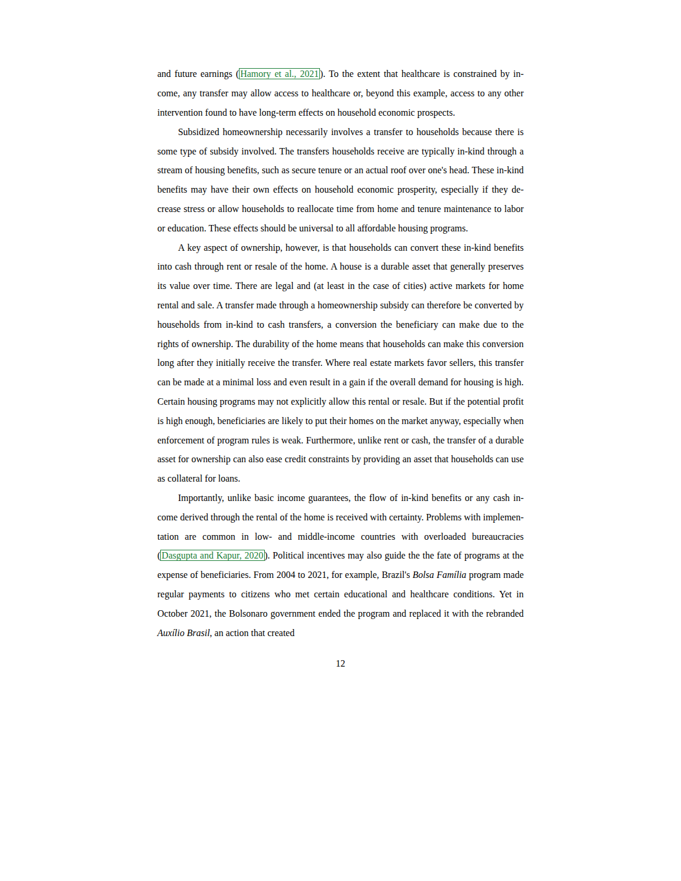and future earnings (Hamory et al., 2021). To the extent that healthcare is constrained by income, any transfer may allow access to healthcare or, beyond this example, access to any other intervention found to have long-term effects on household economic prospects.
Subsidized homeownership necessarily involves a transfer to households because there is some type of subsidy involved. The transfers households receive are typically in-kind through a stream of housing benefits, such as secure tenure or an actual roof over one's head. These in-kind benefits may have their own effects on household economic prosperity, especially if they decrease stress or allow households to reallocate time from home and tenure maintenance to labor or education. These effects should be universal to all affordable housing programs.
A key aspect of ownership, however, is that households can convert these in-kind benefits into cash through rent or resale of the home. A house is a durable asset that generally preserves its value over time. There are legal and (at least in the case of cities) active markets for home rental and sale. A transfer made through a homeownership subsidy can therefore be converted by households from in-kind to cash transfers, a conversion the beneficiary can make due to the rights of ownership. The durability of the home means that households can make this conversion long after they initially receive the transfer. Where real estate markets favor sellers, this transfer can be made at a minimal loss and even result in a gain if the overall demand for housing is high. Certain housing programs may not explicitly allow this rental or resale. But if the potential profit is high enough, beneficiaries are likely to put their homes on the market anyway, especially when enforcement of program rules is weak. Furthermore, unlike rent or cash, the transfer of a durable asset for ownership can also ease credit constraints by providing an asset that households can use as collateral for loans.
Importantly, unlike basic income guarantees, the flow of in-kind benefits or any cash income derived through the rental of the home is received with certainty. Problems with implementation are common in low- and middle-income countries with overloaded bureaucracies (Dasgupta and Kapur, 2020). Political incentives may also guide the the fate of programs at the expense of beneficiaries. From 2004 to 2021, for example, Brazil's Bolsa Família program made regular payments to citizens who met certain educational and healthcare conditions. Yet in October 2021, the Bolsonaro government ended the program and replaced it with the rebranded Auxílio Brasil, an action that created
12